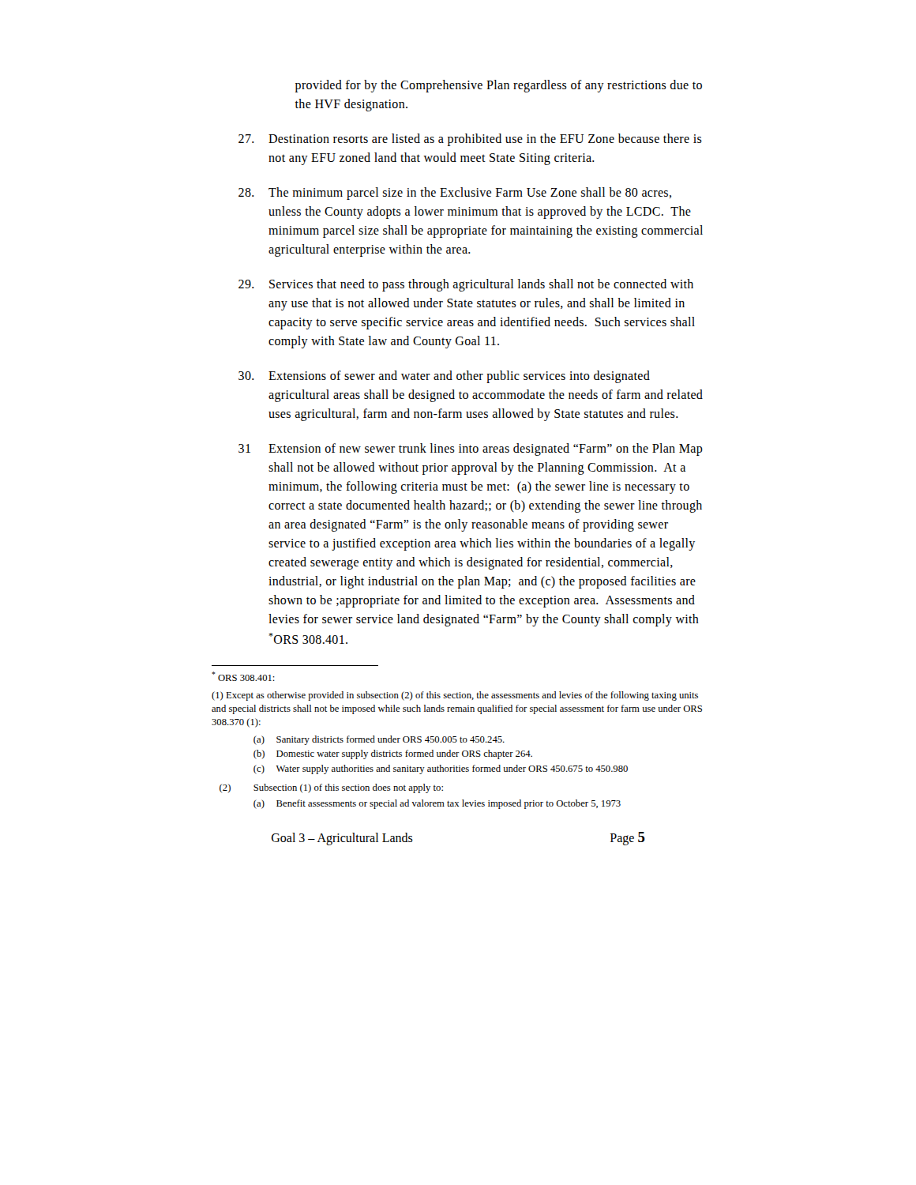provided for by the Comprehensive Plan regardless of any restrictions due to the HVF designation.
27.
Destination resorts are listed as a prohibited use in the EFU Zone because there is not any EFU zoned land that would meet State Siting criteria.
28.
The minimum parcel size in the Exclusive Farm Use Zone shall be 80 acres, unless the County adopts a lower minimum that is approved by the LCDC. The minimum parcel size shall be appropriate for maintaining the existing commercial agricultural enterprise within the area.
29.
Services that need to pass through agricultural lands shall not be connected with any use that is not allowed under State statutes or rules, and shall be limited in capacity to serve specific service areas and identified needs. Such services shall comply with State law and County Goal 11.
30.
Extensions of sewer and water and other public services into designated agricultural areas shall be designed to accommodate the needs of farm and related uses agricultural, farm and non-farm uses allowed by State statutes and rules.
31
Extension of new sewer trunk lines into areas designated “Farm” on the Plan Map shall not be allowed without prior approval by the Planning Commission. At a minimum, the following criteria must be met: (a) the sewer line is necessary to correct a state documented health hazard;; or (b) extending the sewer line through an area designated “Farm” is the only reasonable means of providing sewer service to a justified exception area which lies within the boundaries of a legally created sewerage entity and which is designated for residential, commercial, industrial, or light industrial on the plan Map; and (c) the proposed facilities are shown to be ;appropriate for and limited to the exception area. Assessments and levies for sewer service land designated “Farm” by the County shall comply with *ORS 308.401.
* ORS 308.401:
(1) Except as otherwise provided in subsection (2) of this section, the assessments and levies of the following taxing units and special districts shall not be imposed while such lands remain qualified for special assessment for farm use under ORS 308.370 (1):
(a)
Sanitary districts formed under ORS 450.005 to 450.245.
(b)
Domestic water supply districts formed under ORS chapter 264.
(c)
Water supply authorities and sanitary authorities formed under ORS 450.675 to 450.980
(2)
Subsection (1) of this section does not apply to:
(a)
Benefit assessments or special ad valorem tax levies imposed prior to October 5, 1973
Goal 3 – Agricultural Lands Page 5